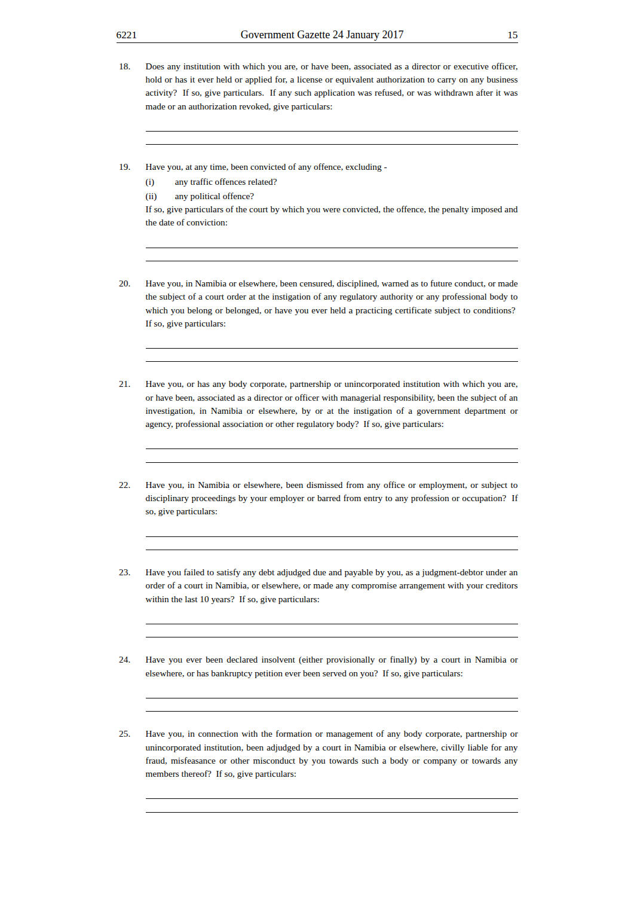6221
Government Gazette 24 January 2017
15
18.
Does any institution with which you are, or have been, associated as a director or executive officer, hold or has it ever held or applied for, a license or equivalent authorization to carry on any business activity? If so, give particulars. If any such application was refused, or was withdrawn after it was made or an authorization revoked, give particulars:
19.
Have you, at any time, been convicted of any offence, excluding -
(i)
any traffic offences related?
(ii)
any political offence?
If so, give particulars of the court by which you were convicted, the offence, the penalty imposed and the date of conviction:
20.
Have you, in Namibia or elsewhere, been censured, disciplined, warned as to future conduct, or made the subject of a court order at the instigation of any regulatory authority or any professional body to which you belong or belonged, or have you ever held a practicing certificate subject to conditions? If so, give particulars:
21.
Have you, or has any body corporate, partnership or unincorporated institution with which you are, or have been, associated as a director or officer with managerial responsibility, been the subject of an investigation, in Namibia or elsewhere, by or at the instigation of a government department or agency, professional association or other regulatory body? If so, give particulars:
22.
Have you, in Namibia or elsewhere, been dismissed from any office or employment, or subject to disciplinary proceedings by your employer or barred from entry to any profession or occupation? If so, give particulars:
23.
Have you failed to satisfy any debt adjudged due and payable by you, as a judgment-debtor under an order of a court in Namibia, or elsewhere, or made any compromise arrangement with your creditors within the last 10 years? If so, give particulars:
24.
Have you ever been declared insolvent (either provisionally or finally) by a court in Namibia or elsewhere, or has bankruptcy petition ever been served on you? If so, give particulars:
25.
Have you, in connection with the formation or management of any body corporate, partnership or unincorporated institution, been adjudged by a court in Namibia or elsewhere, civilly liable for any fraud, misfeasance or other misconduct by you towards such a body or company or towards any members thereof? If so, give particulars: